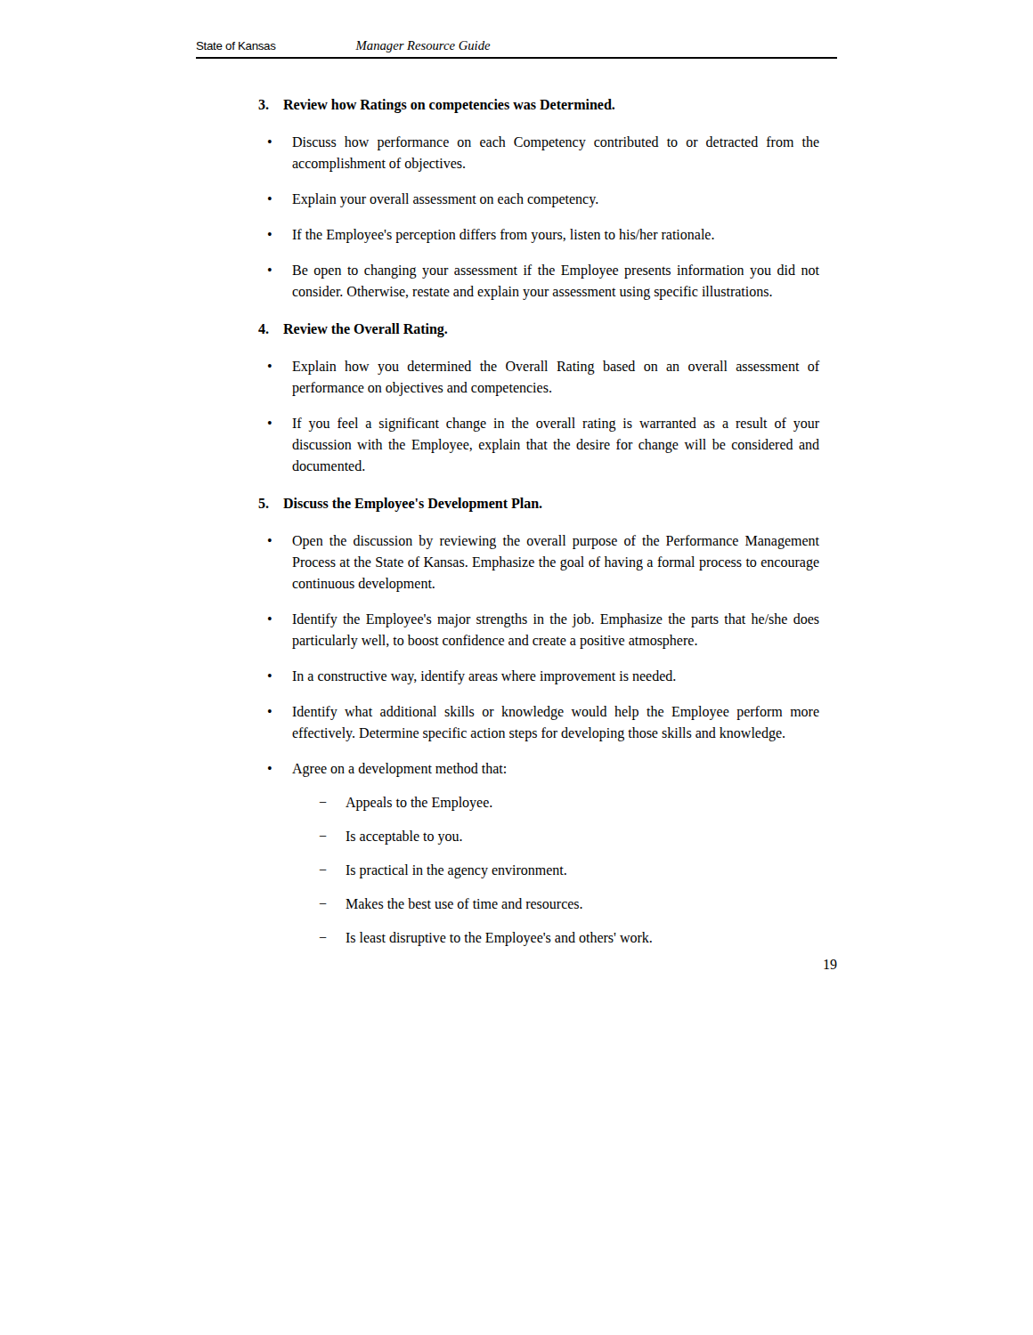State of Kansas Manager Resource Guide
3. Review how Ratings on competencies was Determined.
Discuss how performance on each Competency contributed to or detracted from the accomplishment of objectives.
Explain your overall assessment on each competency.
If the Employee's perception differs from yours, listen to his/her rationale.
Be open to changing your assessment if the Employee presents information you did not consider. Otherwise, restate and explain your assessment using specific illustrations.
4. Review the Overall Rating.
Explain how you determined the Overall Rating based on an overall assessment of performance on objectives and competencies.
If you feel a significant change in the overall rating is warranted as a result of your discussion with the Employee, explain that the desire for change will be considered and documented.
5. Discuss the Employee's Development Plan.
Open the discussion by reviewing the overall purpose of the Performance Management Process at the State of Kansas. Emphasize the goal of having a formal process to encourage continuous development.
Identify the Employee's major strengths in the job. Emphasize the parts that he/she does particularly well, to boost confidence and create a positive atmosphere.
In a constructive way, identify areas where improvement is needed.
Identify what additional skills or knowledge would help the Employee perform more effectively. Determine specific action steps for developing those skills and knowledge.
Agree on a development method that:
Appeals to the Employee.
Is acceptable to you.
Is practical in the agency environment.
Makes the best use of time and resources.
Is least disruptive to the Employee's and others' work.
19